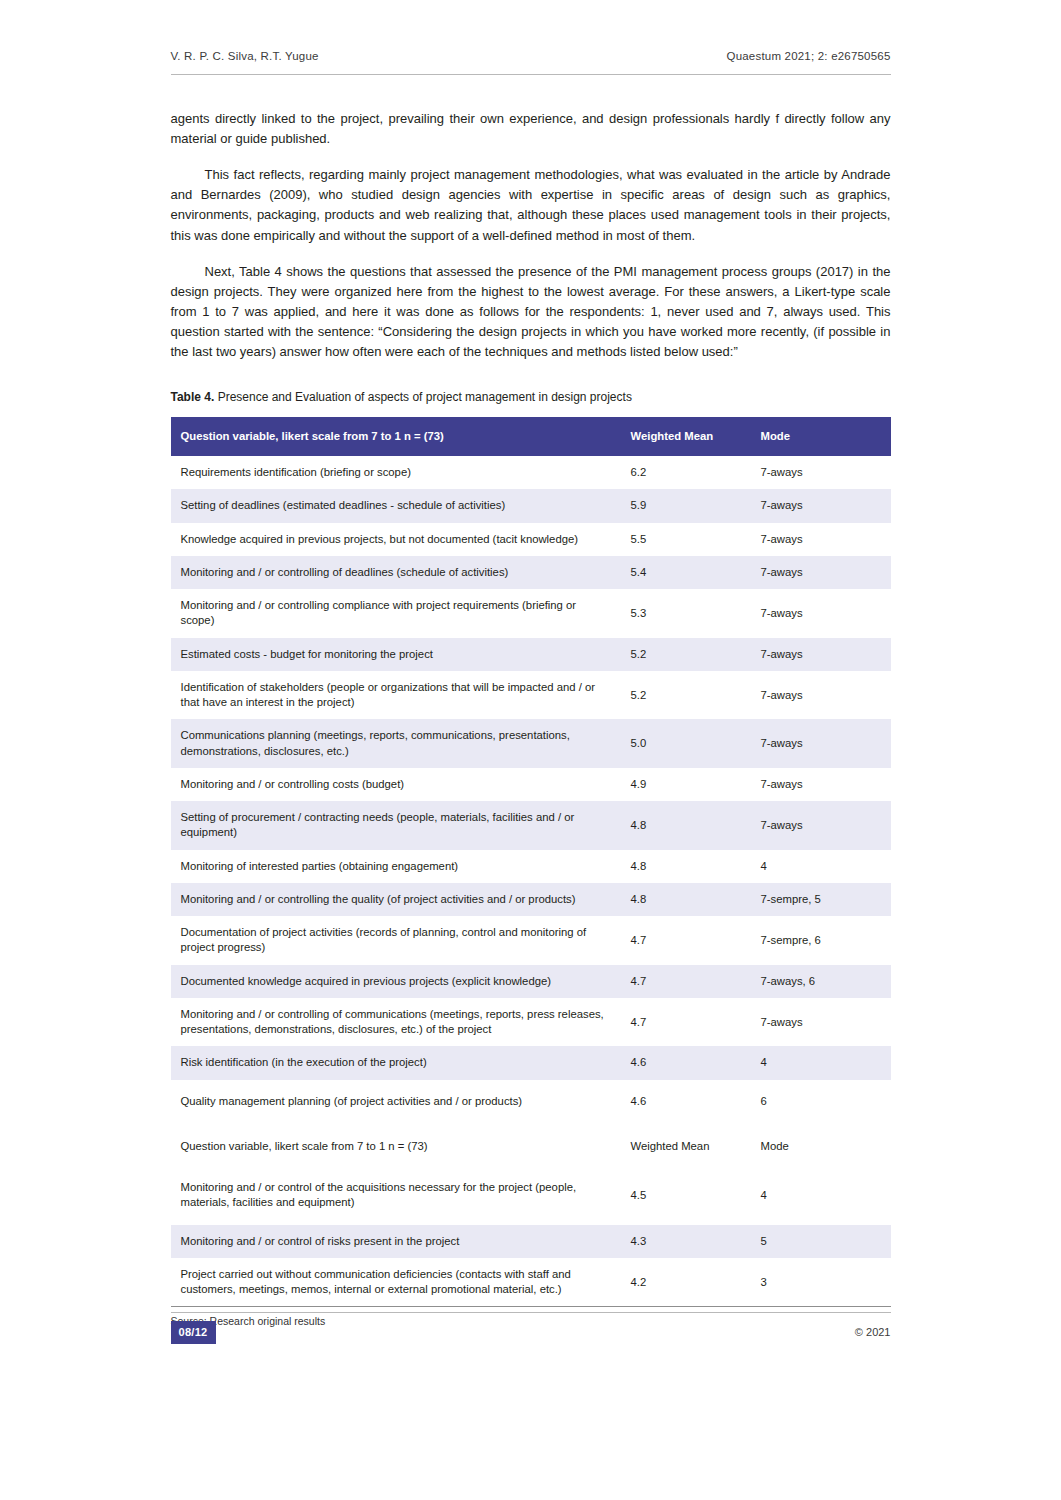V. R. P. C. Silva, R.T. Yugue
Quaestum 2021; 2: e26750565
agents directly linked to the project, prevailing their own experience, and design professionals hardly f directly follow any material or guide published.
This fact reflects, regarding mainly project management methodologies, what was evaluated in the article by Andrade and Bernardes (2009), who studied design agencies with expertise in specific areas of design such as graphics, environments, packaging, products and web realizing that, although these places used management tools in their projects, this was done empirically and without the support of a well-defined method in most of them.
Next, Table 4 shows the questions that assessed the presence of the PMI management process groups (2017) in the design projects. They were organized here from the highest to the lowest average. For these answers, a Likert-type scale from 1 to 7 was applied, and here it was done as follows for the respondents: 1, never used and 7, always used. This question started with the sentence: “Considering the design projects in which you have worked more recently, (if possible in the last two years) answer how often were each of the techniques and methods listed below used:”
Table 4. Presence and Evaluation of aspects of project management in design projects
| Question variable, likert scale from 7 to 1 n = (73) | Weighted Mean | Mode |
| --- | --- | --- |
| Requirements identification (briefing or scope) | 6.2 | 7-aways |
| Setting of deadlines (estimated deadlines - schedule of activities) | 5.9 | 7-aways |
| Knowledge acquired in previous projects, but not documented (tacit knowledge) | 5.5 | 7-aways |
| Monitoring and / or controlling of deadlines (schedule of activities) | 5.4 | 7-aways |
| Monitoring and / or controlling compliance with project requirements (briefing or scope) | 5.3 | 7-aways |
| Estimated costs - budget for monitoring the project | 5.2 | 7-aways |
| Identification of stakeholders (people or organizations that will be impacted and / or that have an interest in the project) | 5.2 | 7-aways |
| Communications planning (meetings, reports, communications, presentations, demonstrations, disclosures, etc.) | 5.0 | 7-aways |
| Monitoring and / or controlling costs (budget) | 4.9 | 7-aways |
| Setting of procurement / contracting needs (people, materials, facilities and / or equipment) | 4.8 | 7-aways |
| Monitoring of interested parties (obtaining engagement) | 4.8 | 4 |
| Monitoring and / or controlling the quality (of project activities and / or products) | 4.8 | 7-sempre, 5 |
| Documentation of project activities (records of planning, control and monitoring of project progress) | 4.7 | 7-sempre, 6 |
| Documented knowledge acquired in previous projects (explicit knowledge) | 4.7 | 7-aways, 6 |
| Monitoring and / or controlling of communications (meetings, reports, press releases, presentations, demonstrations, disclosures, etc.) of the project | 4.7 | 7-aways |
| Risk identification (in the execution of the project) | 4.6 | 4 |
| Quality management planning (of project activities and / or products) | 4.6 | 6 |
| Question variable, likert scale from 7 to 1 n = (73) | Weighted Mean | Mode |
| Monitoring and / or control of the acquisitions necessary for the project (people, materials, facilities and equipment) | 4.5 | 4 |
| Monitoring and / or control of risks present in the project | 4.3 | 5 |
| Project carried out without communication deficiencies (contacts with staff and customers, meetings, memos, internal or external promotional material, etc.) | 4.2 | 3 |
Source: Research original results
08/12
© 2021